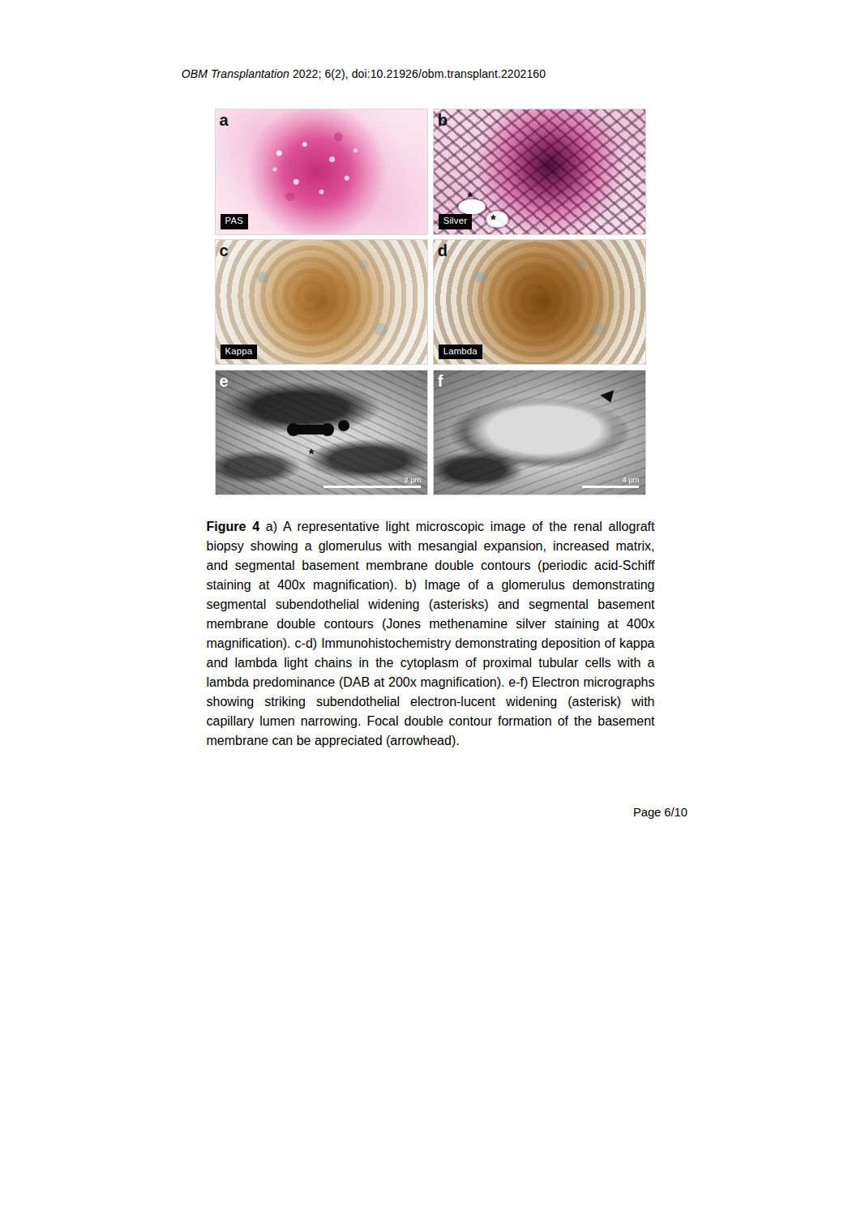OBM Transplantation 2022; 6(2), doi:10.21926/obm.transplant.2202160
a PAS
b * * Silver
c Kappa
d Lambda
e * 2 µm
f 4 µm
Figure 4 a) A representative light microscopic image of the renal allograft biopsy showing a glomerulus with mesangial expansion, increased matrix, and segmental basement membrane double contours (periodic acid-Schiff staining at 400x magnification). b) Image of a glomerulus demonstrating segmental subendothelial widening (asterisks) and segmental basement membrane double contours (Jones methenamine silver staining at 400x magnification). c-d) Immunohistochemistry demonstrating deposition of kappa and lambda light chains in the cytoplasm of proximal tubular cells with a lambda predominance (DAB at 200x magnification). e-f) Electron micrographs showing striking subendothelial electron-lucent widening (asterisk) with capillary lumen narrowing. Focal double contour formation of the basement membrane can be appreciated (arrowhead).
Page 6/10